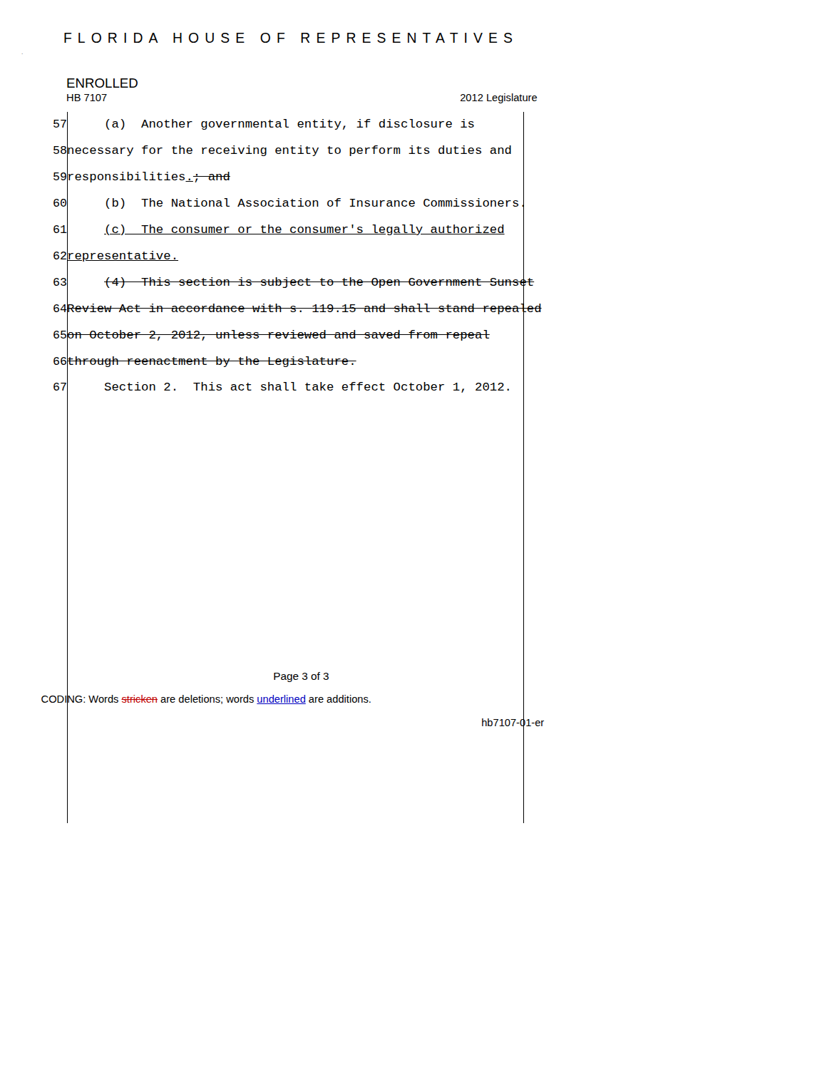FLORIDA HOUSE OF REPRESENTATIVES
.
ENROLLED
HB 71072012 Legislature
| 57 | (a) Another governmental entity, if disclosure is |
| 58 | necessary for the receiving entity to perform its duties and |
| 59 | responsibilities . ; and |
| 60 | (b) The National Association of Insurance Commissioners. |
| 61 | (c) The consumer or the consumer's legally authorized |
| 62 | representative. |
| 63 | (4) This section is subject to the Open Government Sunset |
| 64 | Review Act in accordance with s. 119.15 and shall stand repealed |
| 65 | on October 2, 2012, unless reviewed and saved from repeal |
| 66 | through reenactment by the Legislature. |
| 67 | Section 2. This act shall take effect October 1, 2012. |
Page 3 of 3
CODING: Words stricken are deletions; words underlined are additions.
hb7107-01-er